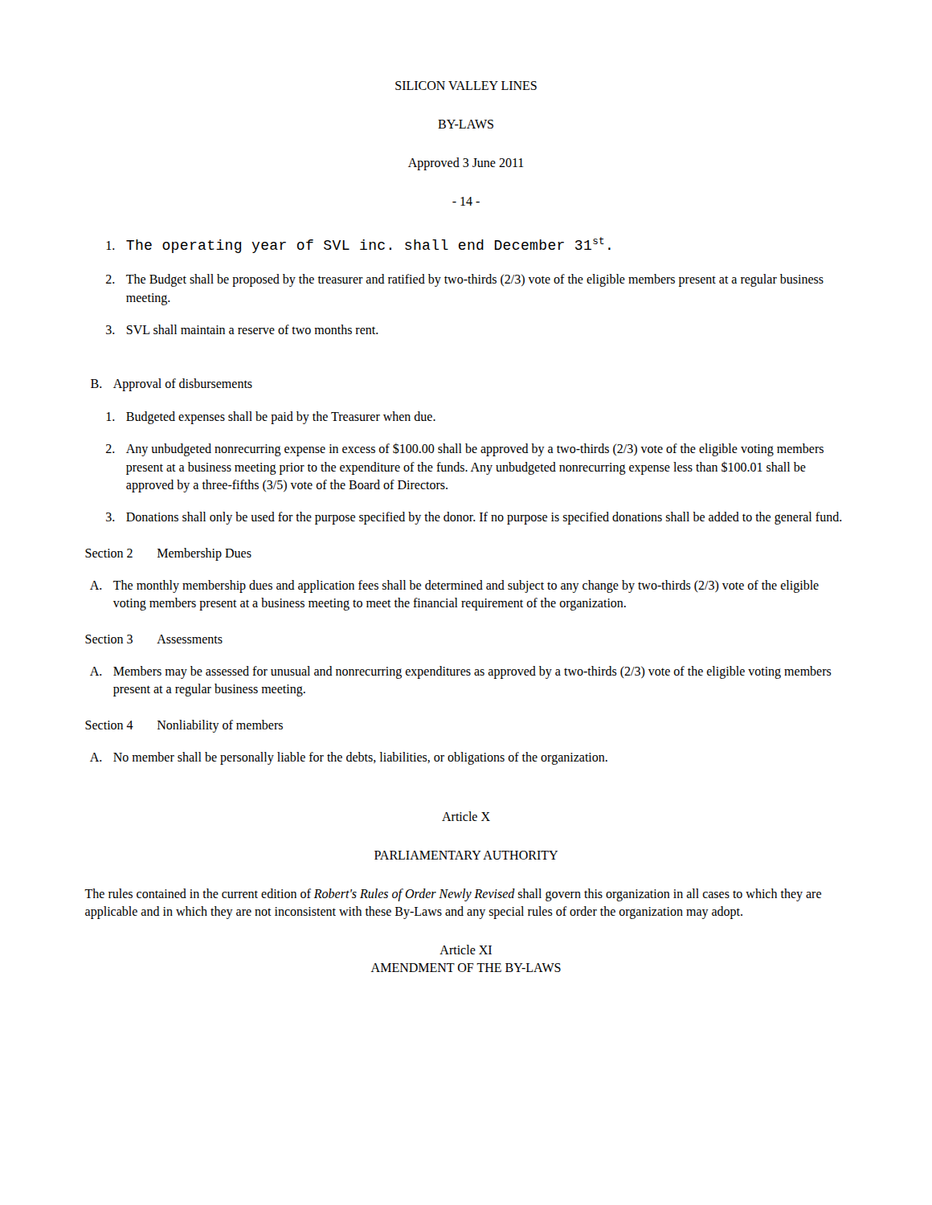SILICON VALLEY LINES
BY-LAWS
Approved 3 June 2011
- 14 -
The operating year of SVL inc. shall end December 31st.
The Budget shall be proposed by the treasurer and ratified by two-thirds (2/3) vote of the eligible members present at a regular business meeting.
SVL shall maintain a reserve of two months rent.
Approval of disbursements
Budgeted expenses shall be paid by the Treasurer when due.
Any unbudgeted nonrecurring expense in excess of $100.00 shall be approved by a two-thirds (2/3) vote of the eligible voting members present at a business meeting prior to the expenditure of the funds. Any unbudgeted nonrecurring expense less than $100.01 shall be approved by a three-fifths (3/5) vote of the Board of Directors.
Donations shall only be used for the purpose specified by the donor. If no purpose is specified donations shall be added to the general fund.
Section 2 Membership Dues
The monthly membership dues and application fees shall be determined and subject to any change by two-thirds (2/3) vote of the eligible voting members present at a business meeting to meet the financial requirement of the organization.
Section 3 Assessments
Members may be assessed for unusual and nonrecurring expenditures as approved by a two-thirds (2/3) vote of the eligible voting members present at a regular business meeting.
Section 4 Nonliability of members
No member shall be personally liable for the debts, liabilities, or obligations of the organization.
Article X
PARLIAMENTARY AUTHORITY
The rules contained in the current edition of Robert's Rules of Order Newly Revised shall govern this organization in all cases to which they are applicable and in which they are not inconsistent with these By-Laws and any special rules of order the organization may adopt.
Article XI
AMENDMENT OF THE BY-LAWS